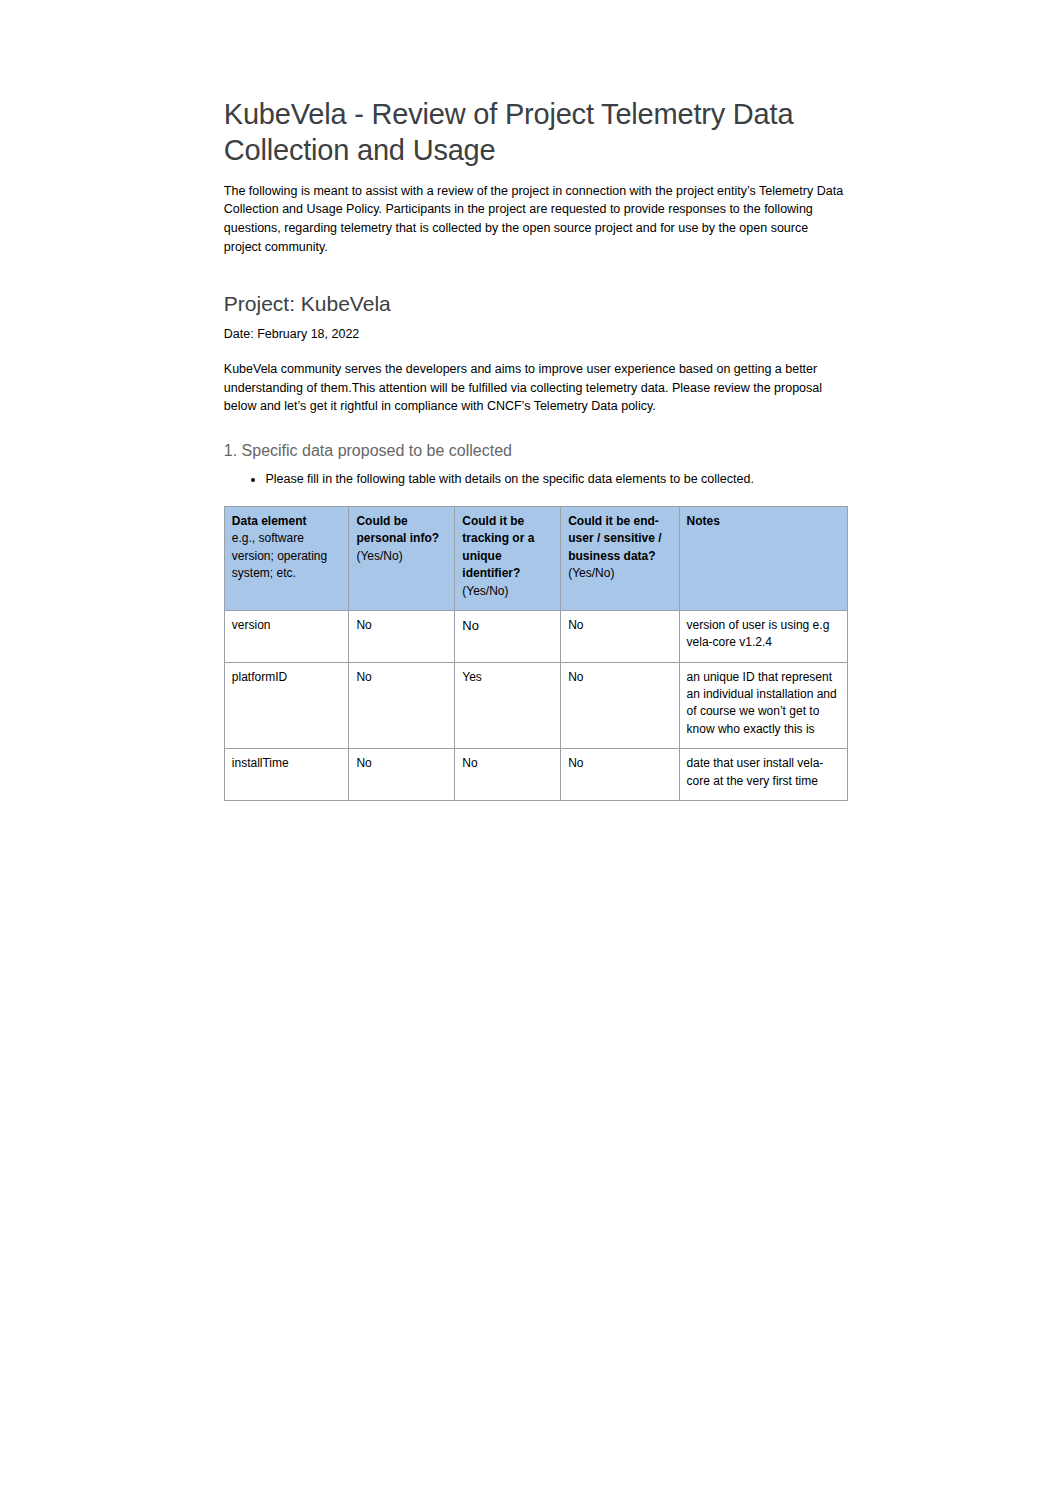KubeVela - Review of Project Telemetry Data Collection and Usage
The following is meant to assist with a review of the project in connection with the project entity’s Telemetry Data Collection and Usage Policy. Participants in the project are requested to provide responses to the following questions, regarding telemetry that is collected by the open source project and for use by the open source project community.
Project: KubeVela
Date: February 18, 2022
KubeVela community serves the developers and aims to improve user experience based on getting a better understanding of them.This attention will be fulfilled via collecting telemetry data. Please review the proposal below and let’s get it rightful in compliance with CNCF’s Telemetry Data policy.
1. Specific data proposed to be collected
Please fill in the following table with details on the specific data elements to be collected.
| Data element e.g., software version; operating system; etc. | Could be personal info? (Yes/No) | Could it be tracking or a unique identifier? (Yes/No) | Could it be end-user / sensitive / business data? (Yes/No) | Notes |
| --- | --- | --- | --- | --- |
| version | No | No | No | version of user is using e.g vela-core v1.2.4 |
| platformID | No | Yes | No | an unique ID that represent an individual installation and of course we won’t get to know who exactly this is |
| installTime | No | No | No | date that user install vela-core at the very first time |